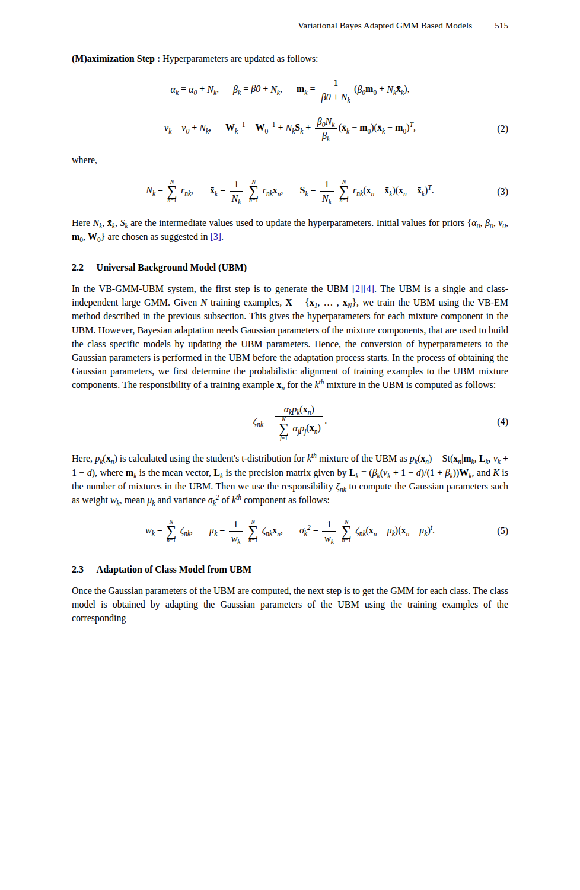Variational Bayes Adapted GMM Based Models 515
(M)aximization Step : Hyperparameters are updated as follows:
αk = α0 + Nk, βk = β0 + Nk, mk = 1 β0 + Nk(β0m0 + Nkx̄k),
νk = ν0 + Nk, Wk−1 = W0−1 + NkSk + β0Nk βk(x̄k − m0)(x̄k − m0)T, (2)
where,
Nk = N∑n=1 rnk, x̄k = 1 Nk N∑n=1 rnkxn, Sk = 1 Nk N∑n=1 rnk(xn − x̄k)(xn − x̄k)T. (3)
Here Nk, x̄k, Sk are the intermediate values used to update the hyperparameters. Initial values for priors {α0, β0, ν0, m0, W0} are chosen as suggested in [3].
2.2 Universal Background Model (UBM)
In the VB-GMM-UBM system, the first step is to generate the UBM [2][4]. The UBM is a single and class-independent large GMM. Given N training examples, X = {x1, … , xN}, we train the UBM using the VB-EM method described in the previous subsection. This gives the hyperparameters for each mixture component in the UBM. However, Bayesian adaptation needs Gaussian parameters of the mixture components, that are used to build the class specific models by updating the UBM parameters. Hence, the conversion of hyperparameters to the Gaussian parameters is performed in the UBM before the adaptation process starts. In the process of obtaining the Gaussian parameters, we first determine the probabilistic alignment of training examples to the UBM mixture components. The responsibility of a training example xn for the kth mixture in the UBM is computed as follows:
ζnk = αkpk(xn) K∑j=1 αjpj(xn) . (4)
Here, pk(xn) is calculated using the student's t-distribution for kth mixture of the UBM as pk(xn) = St(xn|mk, Lk, νk + 1 − d), where mk is the mean vector, Lk is the precision matrix given by Lk = (βk(νk + 1 − d)/(1 + βk))Wk, and K is the number of mixtures in the UBM. Then we use the responsibility ζnk to compute the Gaussian parameters such as weight wk, mean μk and variance σk2 of kth component as follows:
wk = N∑n=1 ζnk, μk = 1 wk N∑n=1 ζnkxn, σk2 = 1 wk N∑n=1 ζnk(xn − μk)(xn − μk)t. (5)
2.3 Adaptation of Class Model from UBM
Once the Gaussian parameters of the UBM are computed, the next step is to get the GMM for each class. The class model is obtained by adapting the Gaussian parameters of the UBM using the training examples of the corresponding